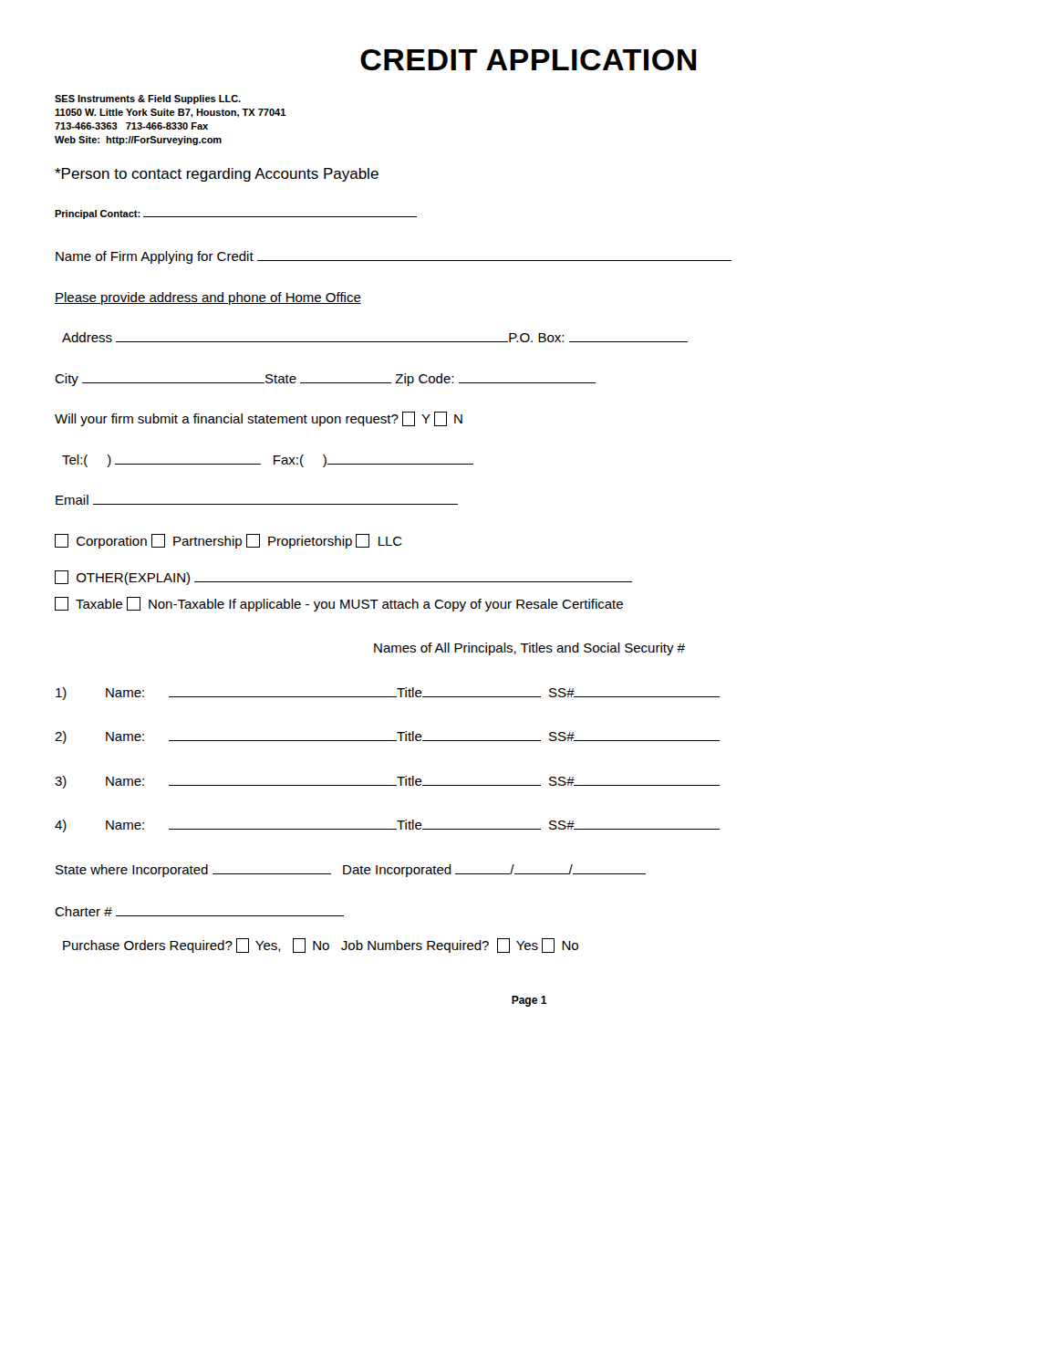CREDIT APPLICATION
SES Instruments & Field Supplies LLC.
11050 W. Little York Suite B7, Houston, TX 77041
713-466-3363 713-466-8330 Fax
Web Site: http://ForSurveying.com
*Person to contact regarding Accounts Payable
Principal Contact:
Name of Firm Applying for Credit
Please provide address and phone of Home Office
Address P.O. Box:
City State Zip Code:
Will your firm submit a financial statement upon request? Y N
Tel:( ) Fax:( )
Email
Corporation Partnership Proprietorship LLC
OTHER(EXPLAIN)
Taxable Non-Taxable If applicable - you MUST attach a Copy of your Resale Certificate
Names of All Principals, Titles and Social Security #
1) Name: Title SS#
2) Name: Title SS#
3) Name: Title SS#
4) Name: Title SS#
State where Incorporated Date Incorporated / /
Charter #
Purchase Orders Required? Yes, No Job Numbers Required? Yes No
Page 1